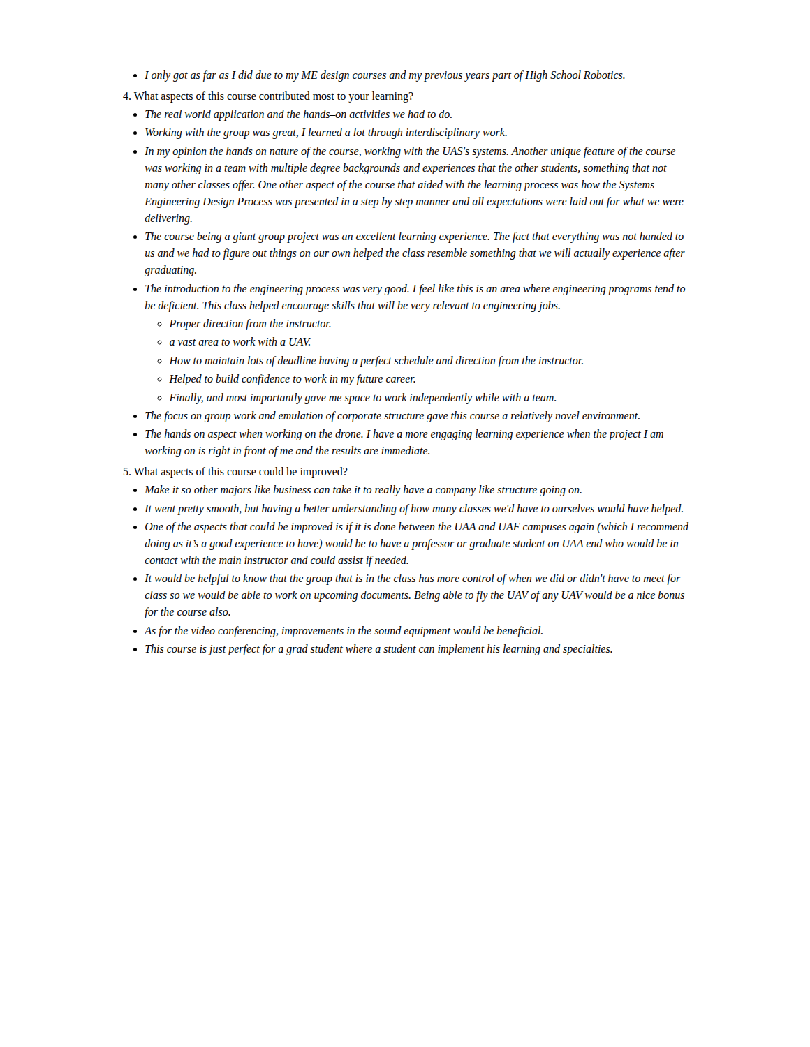I only got as far as I did due to my ME design courses and my previous years part of High School Robotics.
4. What aspects of this course contributed most to your learning?
The real world application and the hands–on activities we had to do.
Working with the group was great, I learned a lot through interdisciplinary work.
In my opinion the hands on nature of the course, working with the UAS's systems. Another unique feature of the course was working in a team with multiple degree backgrounds and experiences that the other students, something that not many other classes offer. One other aspect of the course that aided with the learning process was how the Systems Engineering Design Process was presented in a step by step manner and all expectations were laid out for what we were delivering.
The course being a giant group project was an excellent learning experience. The fact that everything was not handed to us and we had to figure out things on our own helped the class resemble something that we will actually experience after graduating.
The introduction to the engineering process was very good. I feel like this is an area where engineering programs tend to be deficient. This class helped encourage skills that will be very relevant to engineering jobs.
Proper direction from the instructor.
a vast area to work with a UAV.
How to maintain lots of deadline having a perfect schedule and direction from the instructor.
Helped to build confidence to work in my future career.
Finally, and most importantly gave me space to work independently while with a team.
The focus on group work and emulation of corporate structure gave this course a relatively novel environment.
The hands on aspect when working on the drone. I have a more engaging learning experience when the project I am working on is right in front of me and the results are immediate.
5. What aspects of this course could be improved?
Make it so other majors like business can take it to really have a company like structure going on.
It went pretty smooth, but having a better understanding of how many classes we'd have to ourselves would have helped.
One of the aspects that could be improved is if it is done between the UAA and UAF campuses again (which I recommend doing as it’s a good experience to have) would be to have a professor or graduate student on UAA end who would be in contact with the main instructor and could assist if needed.
It would be helpful to know that the group that is in the class has more control of when we did or didn't have to meet for class so we would be able to work on upcoming documents. Being able to fly the UAV of any UAV would be a nice bonus for the course also.
As for the video conferencing, improvements in the sound equipment would be beneficial.
This course is just perfect for a grad student where a student can implement his learning and specialties.